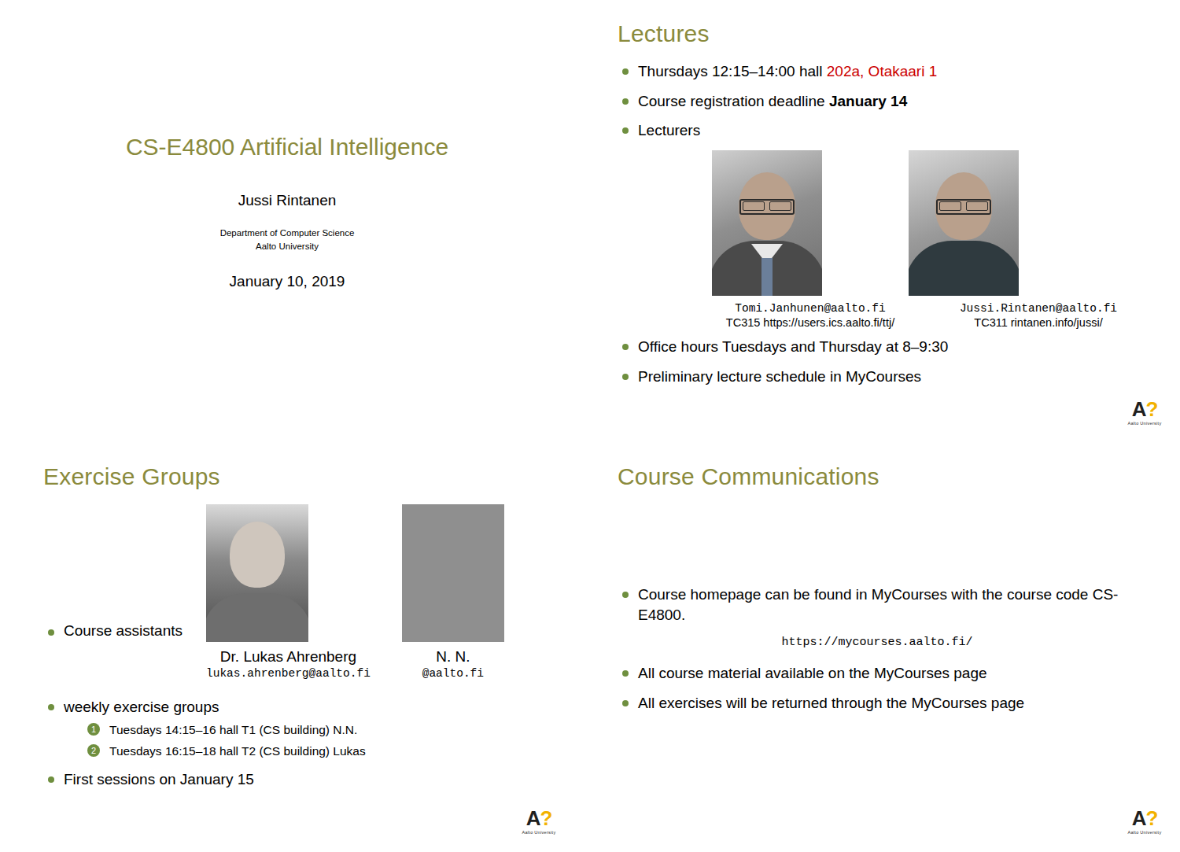CS-E4800 Artificial Intelligence
Jussi Rintanen
Department of Computer Science
Aalto University
January 10, 2019
Lectures
Thursdays 12:15–14:00 hall 202a, Otakaari 1
Course registration deadline January 14
Lecturers
Tomi.Janhunen@aalto.fi
Jussi.Rintanen@aalto.fi
TC315 https://users.ics.aalto.fi/ttj/
TC311 rintanen.info/jussi/
Office hours Tuesdays and Thursday at 8–9:30
Preliminary lecture schedule in MyCourses
A?
Aalto University
Exercise Groups
Course assistants
Dr. Lukas Ahrenberg
lukas.ahrenberg@aalto.fi
N. N.
@aalto.fi
weekly exercise groups
Tuesdays 14:15–16 hall T1 (CS building) N.N.
Tuesdays 16:15–18 hall T2 (CS building) Lukas
First sessions on January 15
A?
Aalto University
Course Communications
Course homepage can be found in MyCourses with the course code CS-E4800.
https://mycourses.aalto.fi/
All course material available on the MyCourses page
All exercises will be returned through the MyCourses page
A?
Aalto University